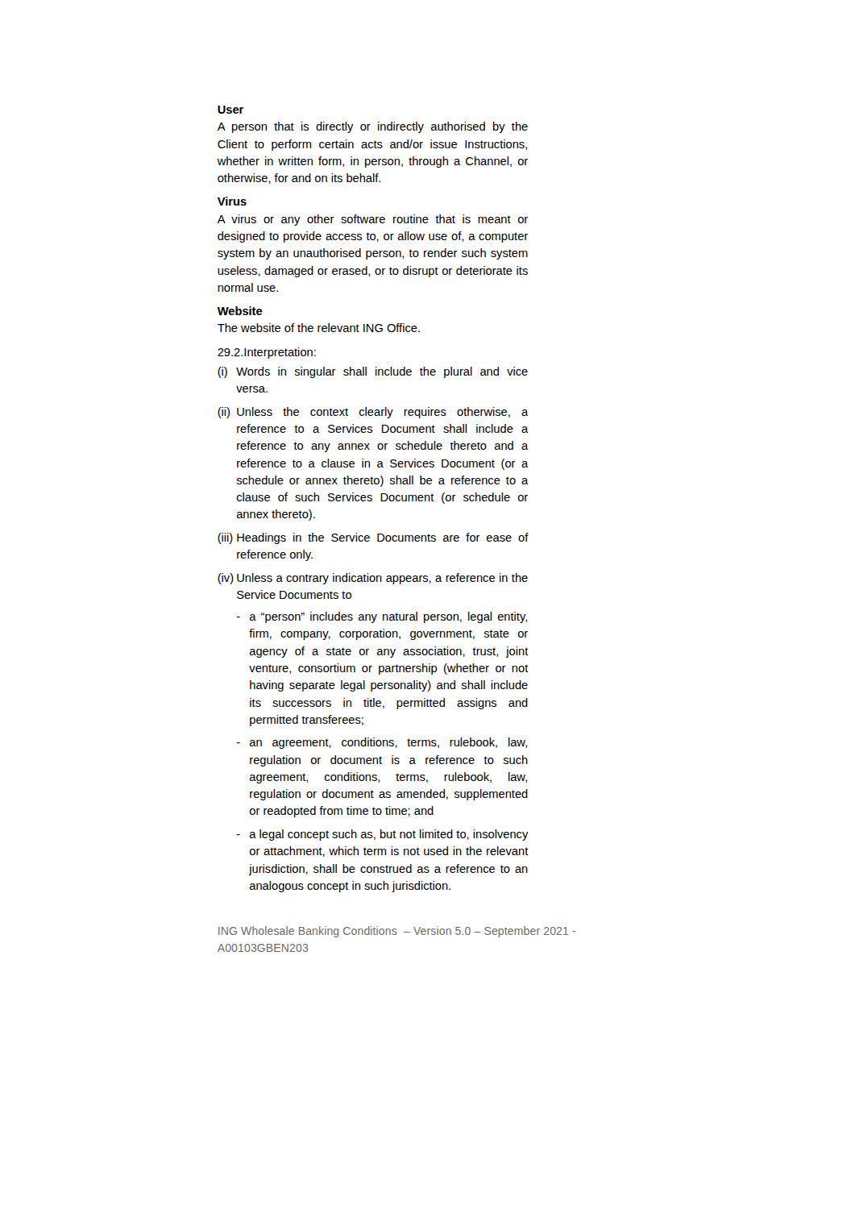User
A person that is directly or indirectly authorised by the Client to perform certain acts and/or issue Instructions, whether in written form, in person, through a Channel, or otherwise, for and on its behalf.
Virus
A virus or any other software routine that is meant or designed to provide access to, or allow use of, a computer system by an unauthorised person, to render such system useless, damaged or erased, or to disrupt or deteriorate its normal use.
Website
The website of the relevant ING Office.
29.2.Interpretation:
(i) Words in singular shall include the plural and vice versa.
(ii) Unless the context clearly requires otherwise, a reference to a Services Document shall include a reference to any annex or schedule thereto and a reference to a clause in a Services Document (or a schedule or annex thereto) shall be a reference to a clause of such Services Document (or schedule or annex thereto).
(iii) Headings in the Service Documents are for ease of reference only.
(iv) Unless a contrary indication appears, a reference in the Service Documents to
a “person” includes any natural person, legal entity, firm, company, corporation, government, state or agency of a state or any association, trust, joint venture, consortium or partnership (whether or not having separate legal personality) and shall include its successors in title, permitted assigns and permitted transferees;
an agreement, conditions, terms, rulebook, law, regulation or document is a reference to such agreement, conditions, terms, rulebook, law, regulation or document as amended, supplemented or readopted from time to time; and
a legal concept such as, but not limited to, insolvency or attachment, which term is not used in the relevant jurisdiction, shall be construed as a reference to an analogous concept in such jurisdiction.
ING Wholesale Banking Conditions – Version 5.0 – September 2021 - A00103GBEN203